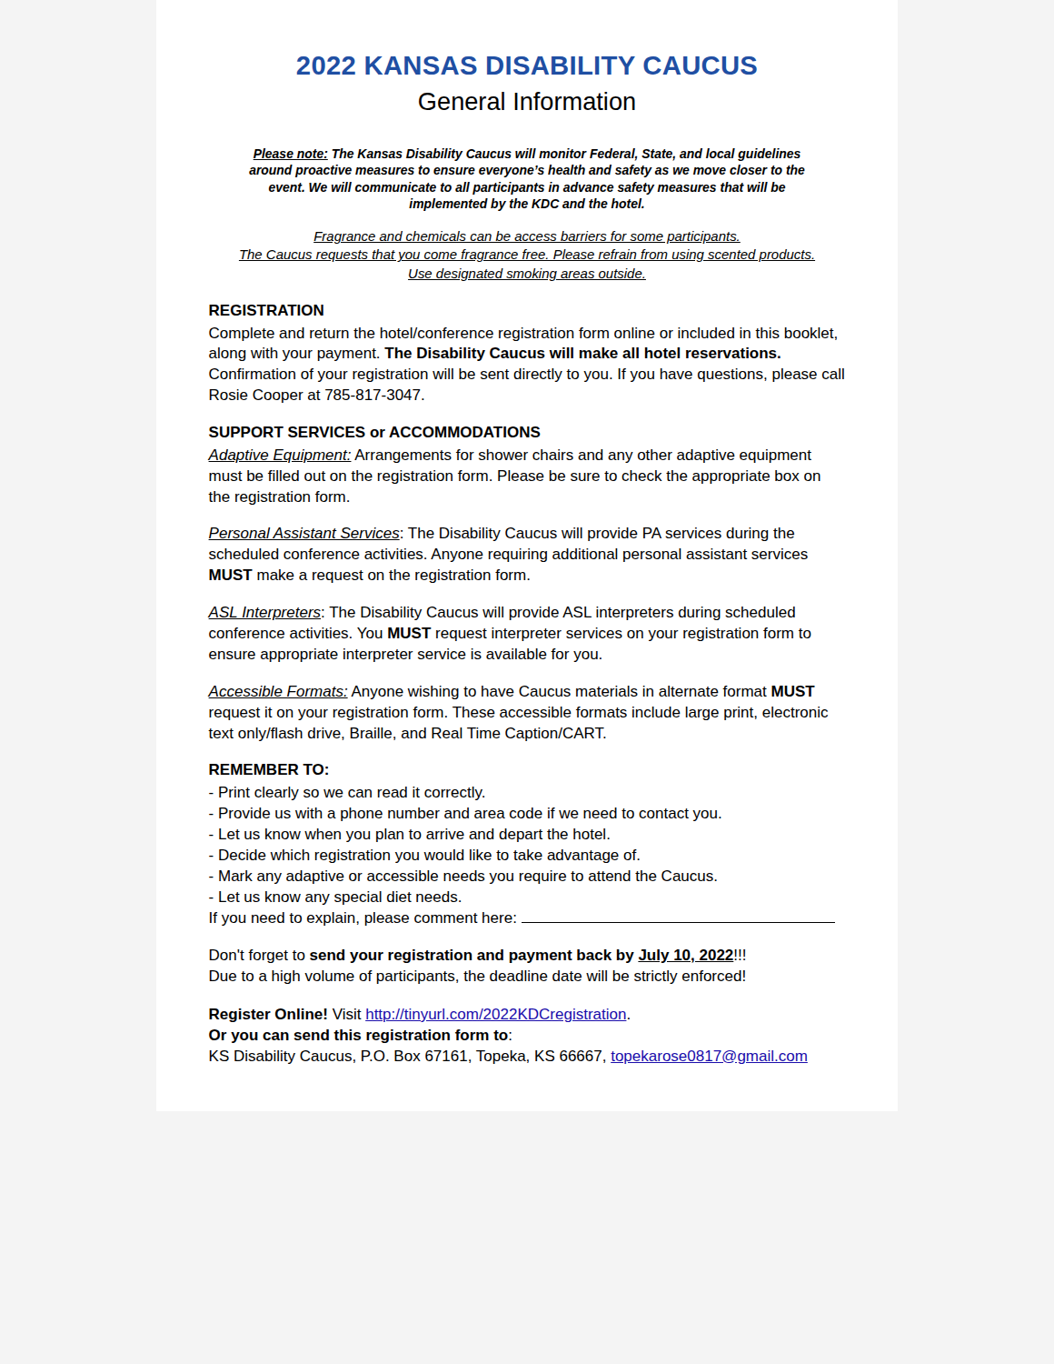2022 KANSAS DISABILITY CAUCUS
General Information
Please note: The Kansas Disability Caucus will monitor Federal, State, and local guidelines around proactive measures to ensure everyone’s health and safety as we move closer to the event. We will communicate to all participants in advance safety measures that will be implemented by the KDC and the hotel.
Fragrance and chemicals can be access barriers for some participants.
The Caucus requests that you come fragrance free. Please refrain from using scented products.
Use designated smoking areas outside.
REGISTRATION
Complete and return the hotel/conference registration form online or included in this booklet, along with your payment. The Disability Caucus will make all hotel reservations. Confirmation of your registration will be sent directly to you. If you have questions, please call Rosie Cooper at 785-817-3047.
SUPPORT SERVICES or ACCOMMODATIONS
Adaptive Equipment: Arrangements for shower chairs and any other adaptive equipment must be filled out on the registration form. Please be sure to check the appropriate box on the registration form.
Personal Assistant Services: The Disability Caucus will provide PA services during the scheduled conference activities. Anyone requiring additional personal assistant services MUST make a request on the registration form.
ASL Interpreters: The Disability Caucus will provide ASL interpreters during scheduled conference activities. You MUST request interpreter services on your registration form to ensure appropriate interpreter service is available for you.
Accessible Formats: Anyone wishing to have Caucus materials in alternate format MUST request it on your registration form. These accessible formats include large print, electronic text only/flash drive, Braille, and Real Time Caption/CART.
REMEMBER TO:
Print clearly so we can read it correctly.
Provide us with a phone number and area code if we need to contact you.
Let us know when you plan to arrive and depart the hotel.
Decide which registration you would like to take advantage of.
Mark any adaptive or accessible needs you require to attend the Caucus.
Let us know any special diet needs.
If you need to explain, please comment here:
Don't forget to send your registration and payment back by July 10, 2022!!!
Due to a high volume of participants, the deadline date will be strictly enforced!
Register Online! Visit http://tinyurl.com/2022KDCregistration.
Or you can send this registration form to:
KS Disability Caucus, P.O. Box 67161, Topeka, KS 66667, topekarose0817@gmail.com